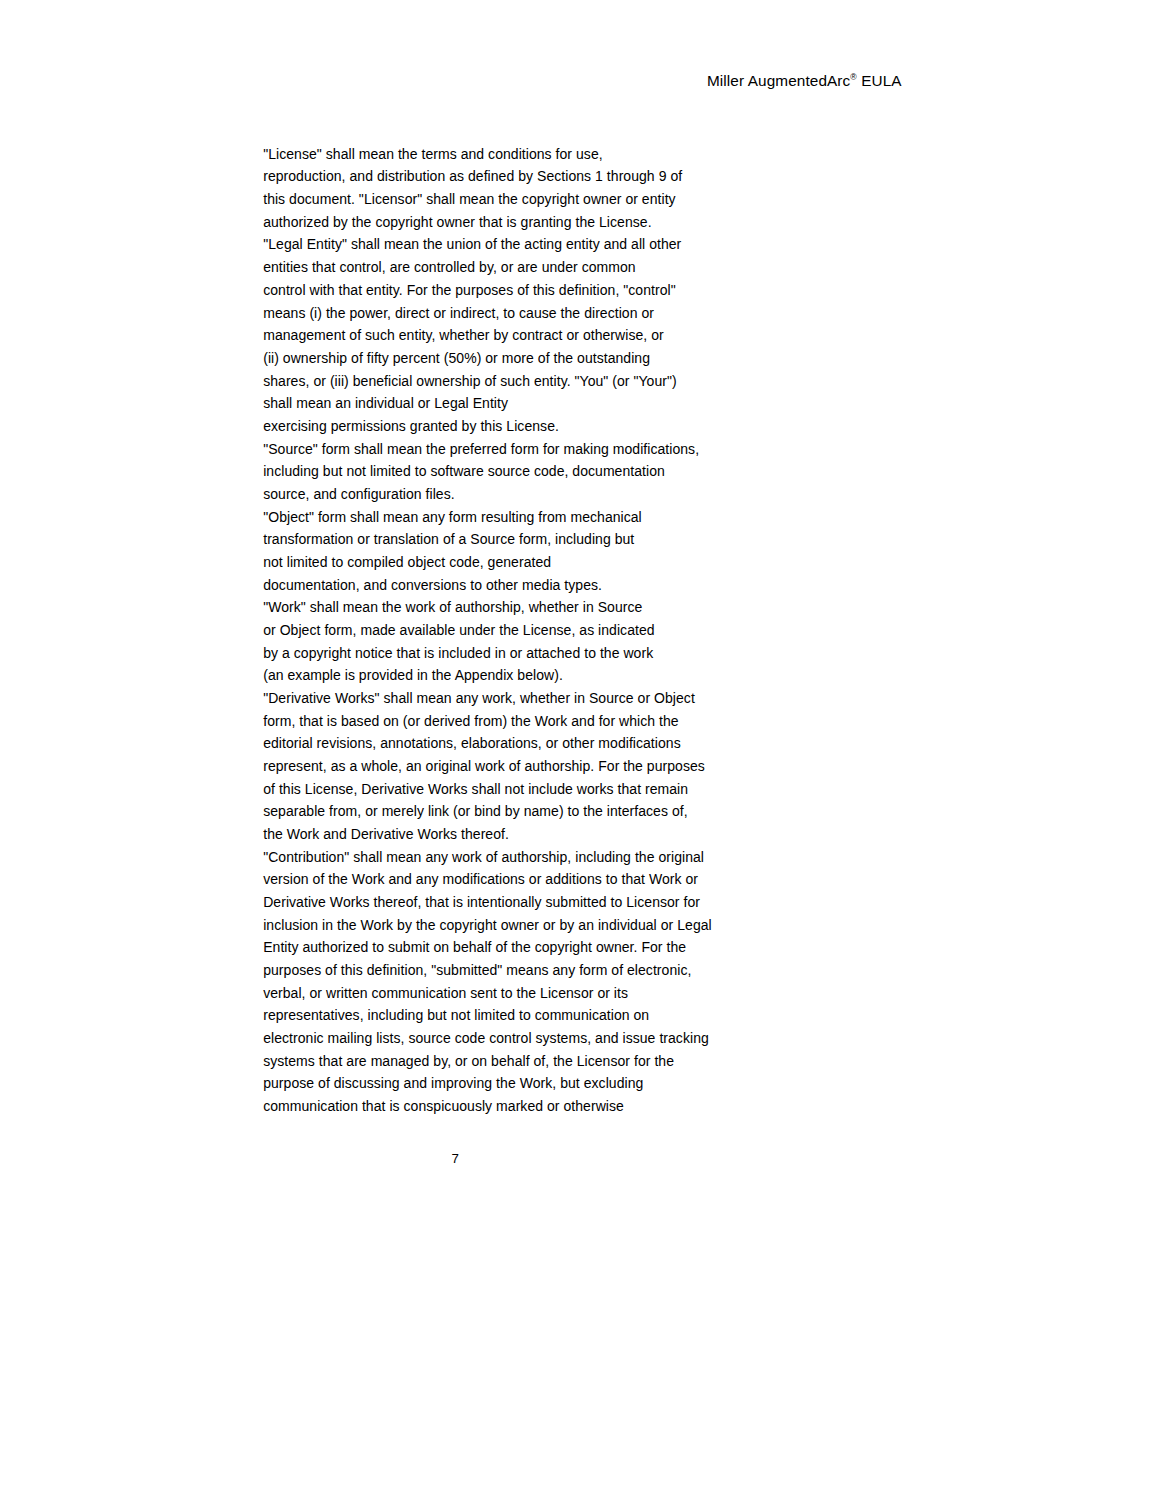Miller AugmentedArc® EULA
"License" shall mean the terms and conditions for use,
reproduction, and distribution as defined by Sections 1 through 9 of
this document. "Licensor" shall mean the copyright owner or entity
authorized by the copyright owner that is granting the License.
"Legal Entity" shall mean the union of the acting entity and all other
entities that control, are controlled by, or are under common
control with that entity. For the purposes of this definition, "control"
means (i) the power, direct or indirect, to cause the direction or
management of such entity, whether by contract or otherwise, or
(ii) ownership of fifty percent (50%) or more of the outstanding
shares, or (iii) beneficial ownership of such entity. "You" (or "Your")
shall mean an individual or Legal Entity
exercising permissions granted by this License.
"Source" form shall mean the preferred form for making modifications,
including but not limited to software source code, documentation
source, and configuration files.
"Object" form shall mean any form resulting from mechanical
transformation or translation of a Source form, including but
not limited to compiled object code, generated
documentation, and conversions to other media types.
"Work" shall mean the work of authorship, whether in Source
or Object form, made available under the License, as indicated
by a copyright notice that is included in or attached to the work
(an example is provided in the Appendix below).
"Derivative Works" shall mean any work, whether in Source or Object
form, that is based on (or derived from) the Work and for which the
editorial revisions, annotations, elaborations, or other modifications
represent, as a whole, an original work of authorship. For the purposes
of this License, Derivative Works shall not include works that remain
separable from, or merely link (or bind by name) to the interfaces of,
the Work and Derivative Works thereof.
"Contribution" shall mean any work of authorship, including the original
version of the Work and any modifications or additions to that Work or
Derivative Works thereof, that is intentionally submitted to Licensor for
inclusion in the Work by the copyright owner or by an individual or Legal
Entity authorized to submit on behalf of the copyright owner. For the
purposes of this definition, "submitted" means any form of electronic,
verbal, or written communication sent to the Licensor or its
representatives, including but not limited to communication on
electronic mailing lists, source code control systems, and issue tracking
systems that are managed by, or on behalf of, the Licensor for the
purpose of discussing and improving the Work, but excluding
communication that is conspicuously marked or otherwise
7